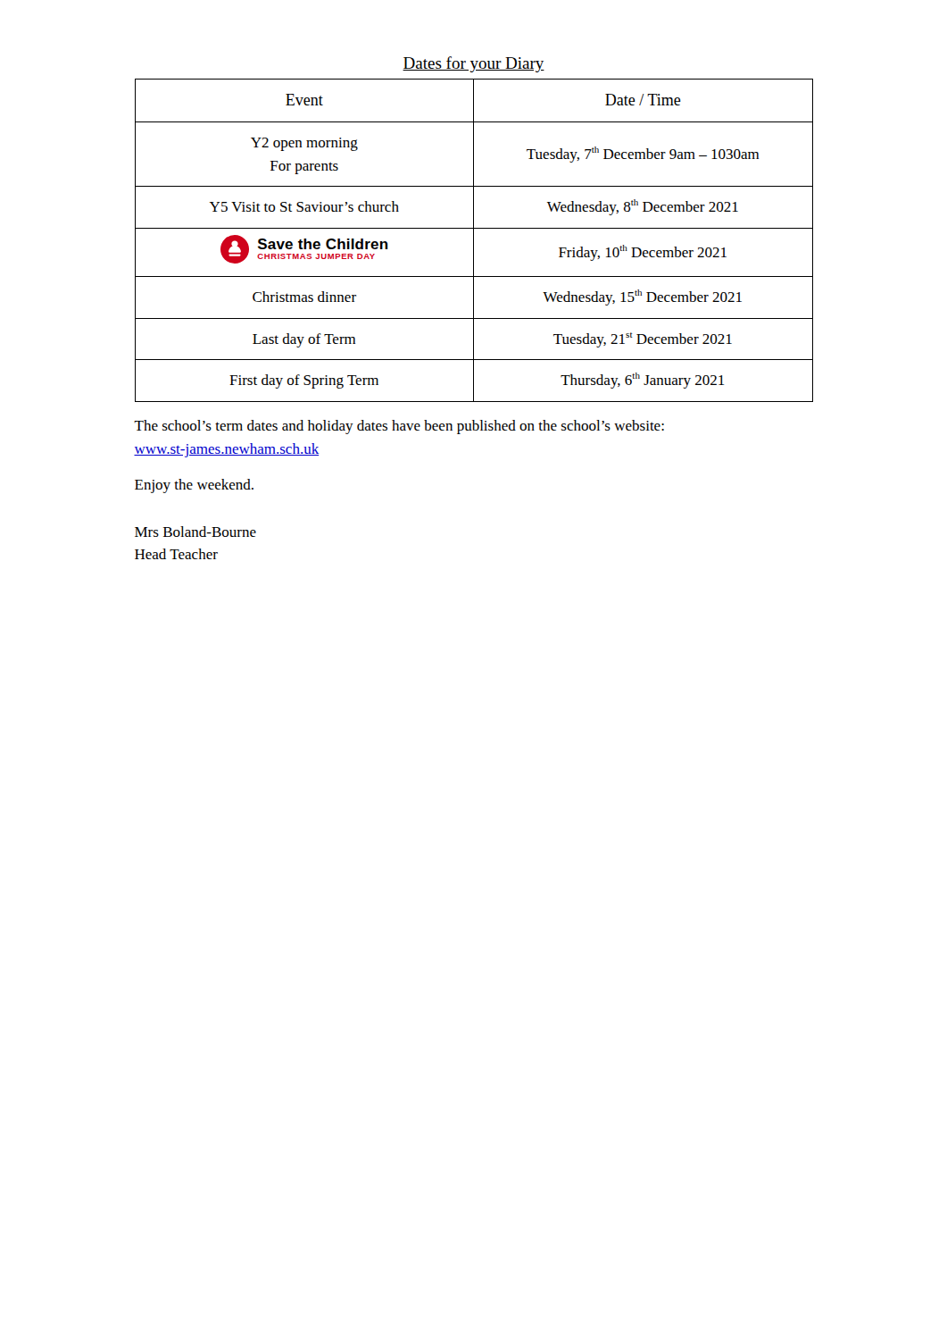Dates for your Diary
| Event | Date / Time |
| --- | --- |
| Y2 open morning For parents | Tuesday, 7 th December 9am – 1030am |
| Y5 Visit to St Saviour’s church | Wednesday, 8 th December 2021 |
| Save the Children CHRISTMAS JUMPER DAY | Friday, 10 th December 2021 |
| Christmas dinner | Wednesday, 15 th December 2021 |
| Last day of Term | Tuesday, 21 st December 2021 |
| First day of Spring Term | Thursday, 6 th January 2021 |
The school’s term dates and holiday dates have been published on the school’s website:
www.st-james.newham.sch.uk
Enjoy the weekend.
Mrs Boland-Bourne
Head Teacher